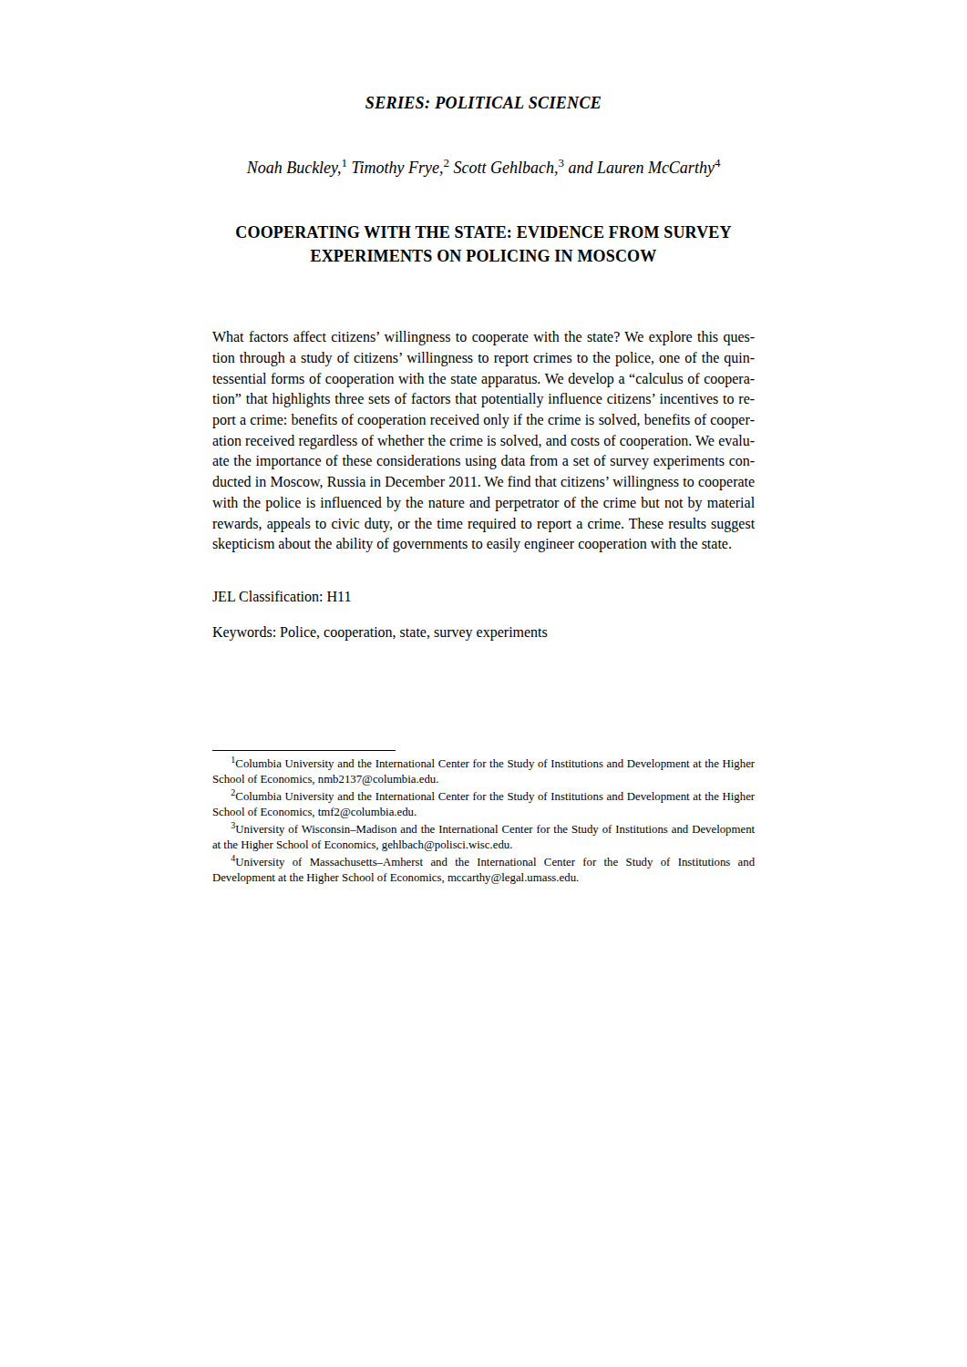SERIES: POLITICAL SCIENCE
Noah Buckley,1 Timothy Frye,2 Scott Gehlbach,3 and Lauren McCarthy4
COOPERATING WITH THE STATE: EVIDENCE FROM SURVEY
EXPERIMENTS ON POLICING IN MOSCOW
What factors affect citizens’ willingness to cooperate with the state? We explore this question through a study of citizens’ willingness to report crimes to the police, one of the quintessential forms of cooperation with the state apparatus. We develop a “calculus of cooperation” that highlights three sets of factors that potentially influence citizens’ incentives to report a crime: benefits of cooperation received only if the crime is solved, benefits of cooperation received regardless of whether the crime is solved, and costs of cooperation. We evaluate the importance of these considerations using data from a set of survey experiments conducted in Moscow, Russia in December 2011. We find that citizens’ willingness to cooperate with the police is influenced by the nature and perpetrator of the crime but not by material rewards, appeals to civic duty, or the time required to report a crime. These results suggest skepticism about the ability of governments to easily engineer cooperation with the state.
JEL Classification: H11
Keywords: Police, cooperation, state, survey experiments
1Columbia University and the International Center for the Study of Institutions and Development at the Higher School of Economics, nmb2137@columbia.edu.
2Columbia University and the International Center for the Study of Institutions and Development at the Higher School of Economics, tmf2@columbia.edu.
3University of Wisconsin–Madison and the International Center for the Study of Institutions and Development at the Higher School of Economics, gehlbach@polisci.wisc.edu.
4University of Massachusetts–Amherst and the International Center for the Study of Institutions and Development at the Higher School of Economics, mccarthy@legal.umass.edu.